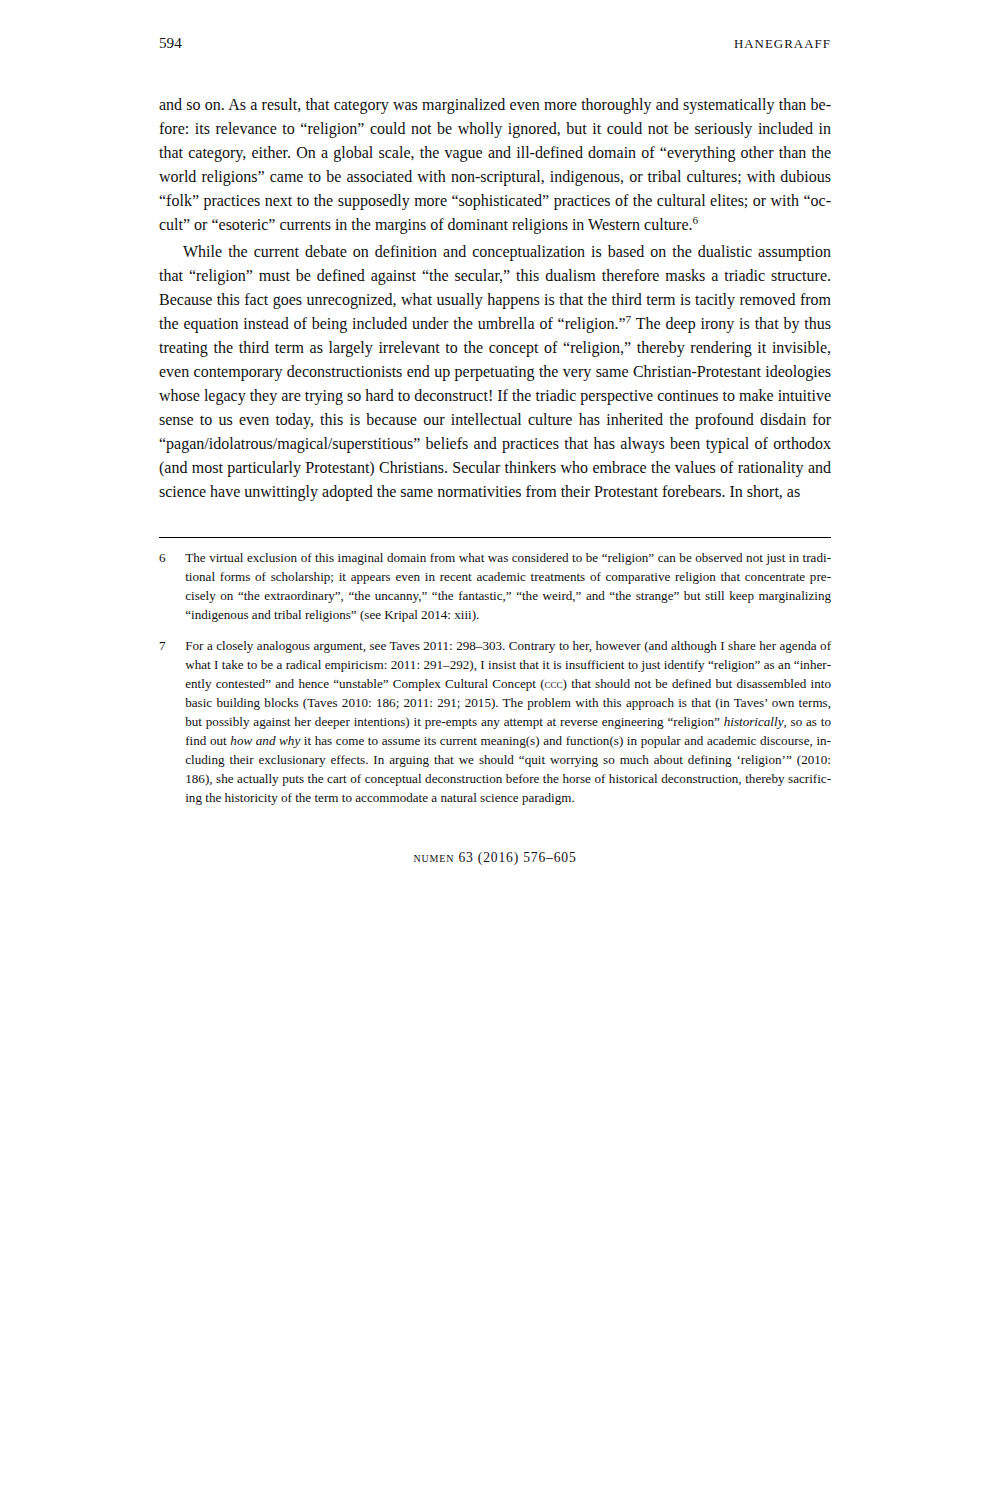594 Hanegraaff
and so on. As a result, that category was marginalized even more thoroughly and systematically than before: its relevance to “religion” could not be wholly ignored, but it could not be seriously included in that category, either. On a global scale, the vague and ill-defined domain of “everything other than the world religions” came to be associated with non-scriptural, indigenous, or tribal cultures; with dubious “folk” practices next to the supposedly more “sophisticated” practices of the cultural elites; or with “occult” or “esoteric” currents in the margins of dominant religions in Western culture.6
While the current debate on definition and conceptualization is based on the dualistic assumption that “religion” must be defined against “the secular,” this dualism therefore masks a triadic structure. Because this fact goes unrecognized, what usually happens is that the third term is tacitly removed from the equation instead of being included under the umbrella of “religion.”7 The deep irony is that by thus treating the third term as largely irrelevant to the concept of “religion,” thereby rendering it invisible, even contemporary deconstructionists end up perpetuating the very same Christian-Protestant ideologies whose legacy they are trying so hard to deconstruct! If the triadic perspective continues to make intuitive sense to us even today, this is because our intellectual culture has inherited the profound disdain for “pagan/idolatrous/magical/superstitious” beliefs and practices that has always been typical of orthodox (and most particularly Protestant) Christians. Secular thinkers who embrace the values of rationality and science have unwittingly adopted the same normativities from their Protestant forebears. In short, as
6 The virtual exclusion of this imaginal domain from what was considered to be “religion” can be observed not just in traditional forms of scholarship; it appears even in recent academic treatments of comparative religion that concentrate precisely on “the extraordinary”, “the uncanny,” “the fantastic,” “the weird,” and “the strange” but still keep marginalizing “indigenous and tribal religions” (see Kripal 2014: xiii).
7 For a closely analogous argument, see Taves 2011: 298–303. Contrary to her, however (and although I share her agenda of what I take to be a radical empiricism: 2011: 291–292), I insist that it is insufficient to just identify “religion” as an “inherently contested” and hence “unstable” Complex Cultural Concept (ccc) that should not be defined but disassembled into basic building blocks (Taves 2010: 186; 2011: 291; 2015). The problem with this approach is that (in Taves’ own terms, but possibly against her deeper intentions) it pre-empts any attempt at reverse engineering “religion” historically, so as to find out how and why it has come to assume its current meaning(s) and function(s) in popular and academic discourse, including their exclusionary effects. In arguing that we should “quit worrying so much about defining ‘religion’” (2010: 186), she actually puts the cart of conceptual deconstruction before the horse of historical deconstruction, thereby sacrificing the historicity of the term to accommodate a natural science paradigm.
Numen 63 (2016) 576–605